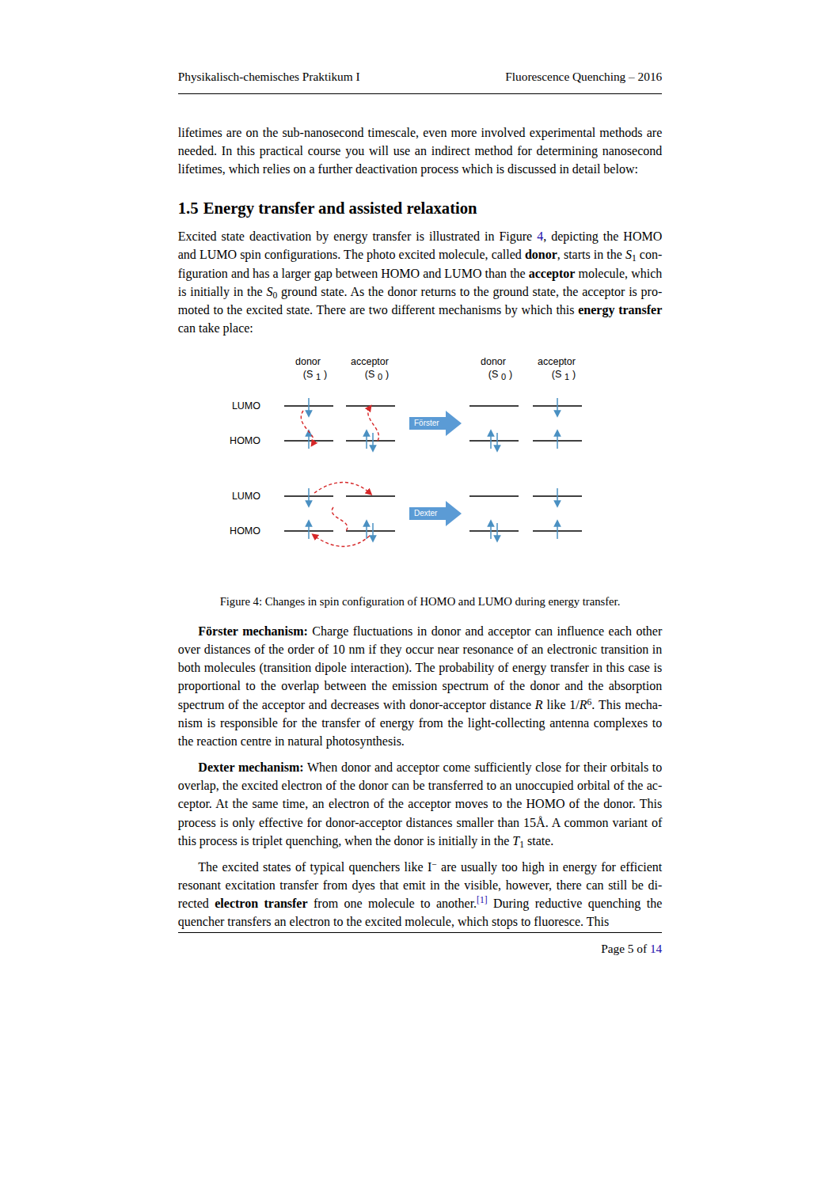Physikalisch-chemisches Praktikum I
Fluorescence Quenching – 2016
lifetimes are on the sub-nanosecond timescale, even more involved experimental methods are needed. In this practical course you will use an indirect method for determining nanosecond lifetimes, which relies on a further deactivation process which is discussed in detail below:
1.5 Energy transfer and assisted relaxation
Excited state deactivation by energy transfer is illustrated in Figure 4, depicting the HOMO and LUMO spin configurations. The photo excited molecule, called donor, starts in the S 1 configuration and has a larger gap between HOMO and LUMO than the acceptor molecule, which is initially in the S 0 ground state. As the donor returns to the ground state, the acceptor is promoted to the excited state. There are two different mechanisms by which this energy transfer can take place:
donor (S 1 ) acceptor (S 0 ) donor (S 0 ) acceptor (S 1 ) LUMO HOMO Förster LUMO HOMO Dexter
Figure 4: Changes in spin configuration of HOMO and LUMO during energy transfer.
Förster mechanism: Charge fluctuations in donor and acceptor can influence each other over distances of the order of 10 nm if they occur near resonance of an electronic transition in both molecules (transition dipole interaction). The probability of energy transfer in this case is proportional to the overlap between the emission spectrum of the donor and the absorption spectrum of the acceptor and decreases with donor-acceptor distance R like 1/R 6. This mechanism is responsible for the transfer of energy from the light-collecting antenna complexes to the reaction centre in natural photosynthesis.
Dexter mechanism: When donor and acceptor come sufficiently close for their orbitals to overlap, the excited electron of the donor can be transferred to an unoccupied orbital of the acceptor. At the same time, an electron of the acceptor moves to the HOMO of the donor. This process is only effective for donor-acceptor distances smaller than 15Å. A common variant of this process is triplet quenching, when the donor is initially in the T 1 state.
The excited states of typical quenchers like I− are usually too high in energy for efficient resonant excitation transfer from dyes that emit in the visible, however, there can still be directed electron transfer from one molecule to another.[1] During reductive quenching the quencher transfers an electron to the excited molecule, which stops to fluoresce. This
Page 5 of 14